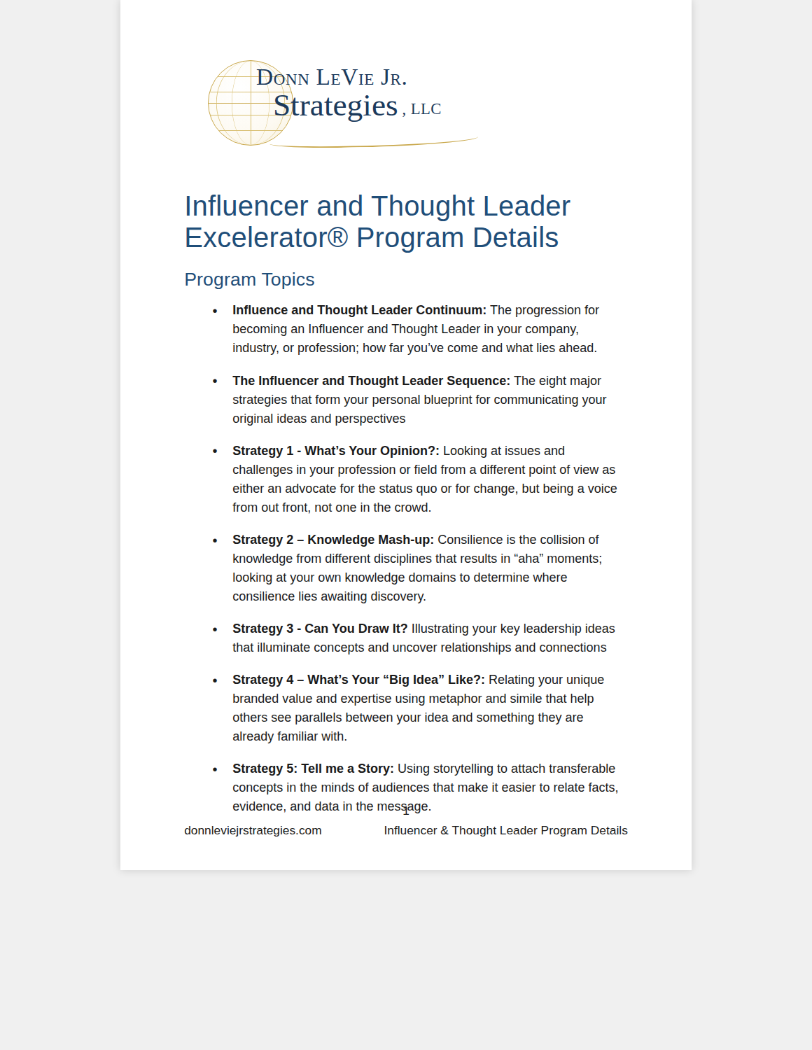Donn LeVie Jr.
Strategies, LLC
Influencer and Thought Leader Excelerator® Program Details
Program Topics
Influence and Thought Leader Continuum: The progression for becoming an Influencer and Thought Leader in your company, industry, or profession; how far you’ve come and what lies ahead.
The Influencer and Thought Leader Sequence: The eight major strategies that form your personal blueprint for communicating your original ideas and perspectives
Strategy 1 - What’s Your Opinion?: Looking at issues and challenges in your profession or field from a different point of view as either an advocate for the status quo or for change, but being a voice from out front, not one in the crowd.
Strategy 2 – Knowledge Mash-up: Consilience is the collision of knowledge from different disciplines that results in “aha” moments; looking at your own knowledge domains to determine where consilience lies awaiting discovery.
Strategy 3 - Can You Draw It? Illustrating your key leadership ideas that illuminate concepts and uncover relationships and connections
Strategy 4 – What’s Your “Big Idea” Like?: Relating your unique branded value and expertise using metaphor and simile that help others see parallels between your idea and something they are already familiar with.
Strategy 5: Tell me a Story: Using storytelling to attach transferable concepts in the minds of audiences that make it easier to relate facts, evidence, and data in the message.
1
donnleviejrstrategies.com Influencer & Thought Leader Program Details